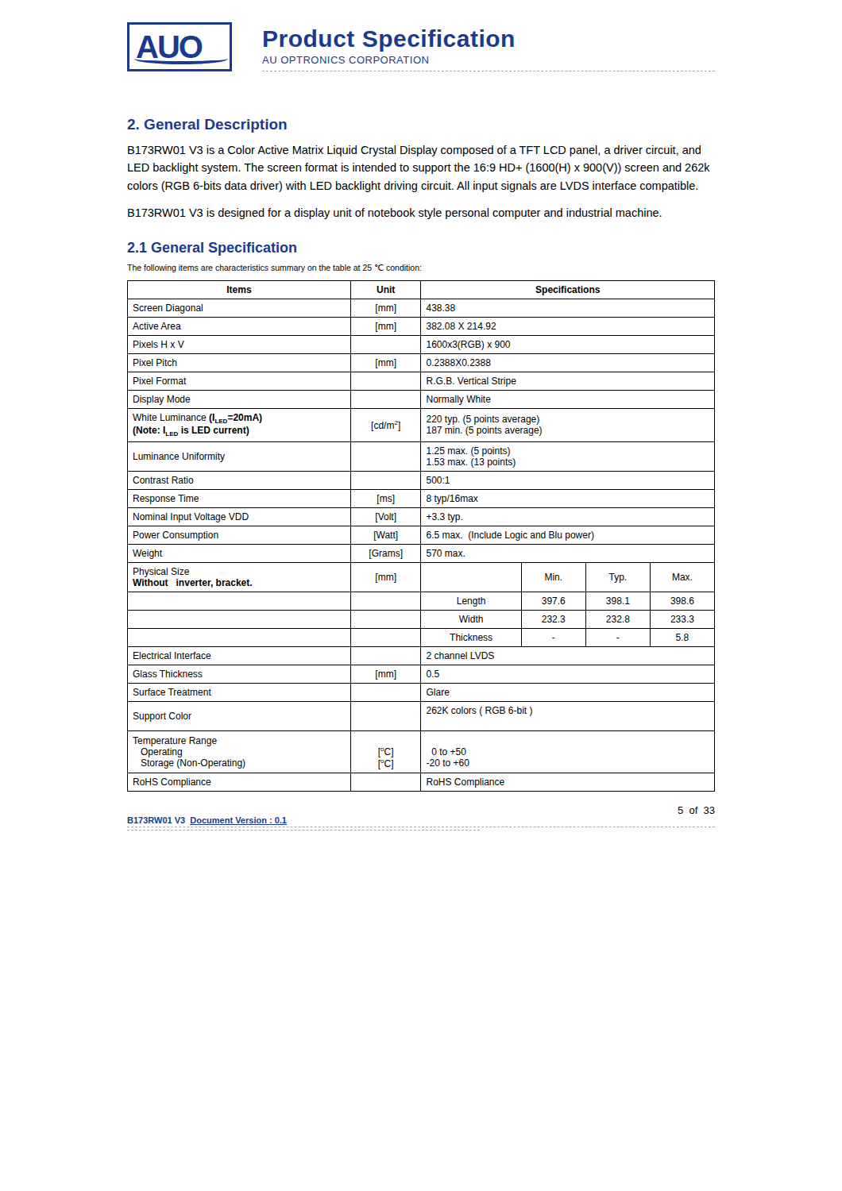AUO
Product Specification
AU OPTRONICS CORPORATION
2. General Description
B173RW01 V3 is a Color Active Matrix Liquid Crystal Display composed of a TFT LCD panel, a driver circuit, and LED backlight system. The screen format is intended to support the 16:9 HD+ (1600(H) x 900(V)) screen and 262k colors (RGB 6-bits data driver) with LED backlight driving circuit. All input signals are LVDS interface compatible.
B173RW01 V3 is designed for a display unit of notebook style personal computer and industrial machine.
2.1 General Specification
The following items are characteristics summary on the table at 25 ℃ condition:
| Items | Unit | Specifications |
| --- | --- | --- |
| Screen Diagonal | [mm] | 438.38 |
| Active Area | [mm] | 382.08 X 214.92 |
| Pixels H x V | | 1600x3(RGB) x 900 |
| Pixel Pitch | [mm] | 0.2388X0.2388 |
| Pixel Format | | R.G.B. Vertical Stripe |
| Display Mode | | Normally White |
| White Luminance (I LED =20mA) (Note: I LED is LED current) | [cd/m 2 ] | 220 typ. (5 points average) 187 min. (5 points average) |
| Luminance Uniformity | | 1.25 max. (5 points) 1.53 max. (13 points) |
| Contrast Ratio | | 500:1 |
| Response Time | [ms] | 8 typ/16max |
| Nominal Input Voltage VDD | [Volt] | +3.3 typ. |
| Power Consumption | [Watt] | 6.5 max. (Include Logic and Blu power) |
| Weight | [Grams] | 570 max. |
| Physical Size Without inverter, bracket. | [mm] | | Min. | Typ. | Max. |
| | | Length | 397.6 | 398.1 | 398.6 |
| | | Width | 232.3 | 232.8 | 233.3 |
| | | Thickness | - | - | 5.8 |
| Electrical Interface | | 2 channel LVDS |
| Glass Thickness | [mm] | 0.5 |
| Surface Treatment | | Glare |
| Support Color | | 262K colors ( RGB 6-bit ) |
| Temperature Range Operating Storage (Non-Operating) | [ o C] [ o C] | 0 to +50 -20 to +60 |
| RoHS Compliance | | RoHS Compliance |
5 of 33
B173RW01 V3 Document Version : 0.1